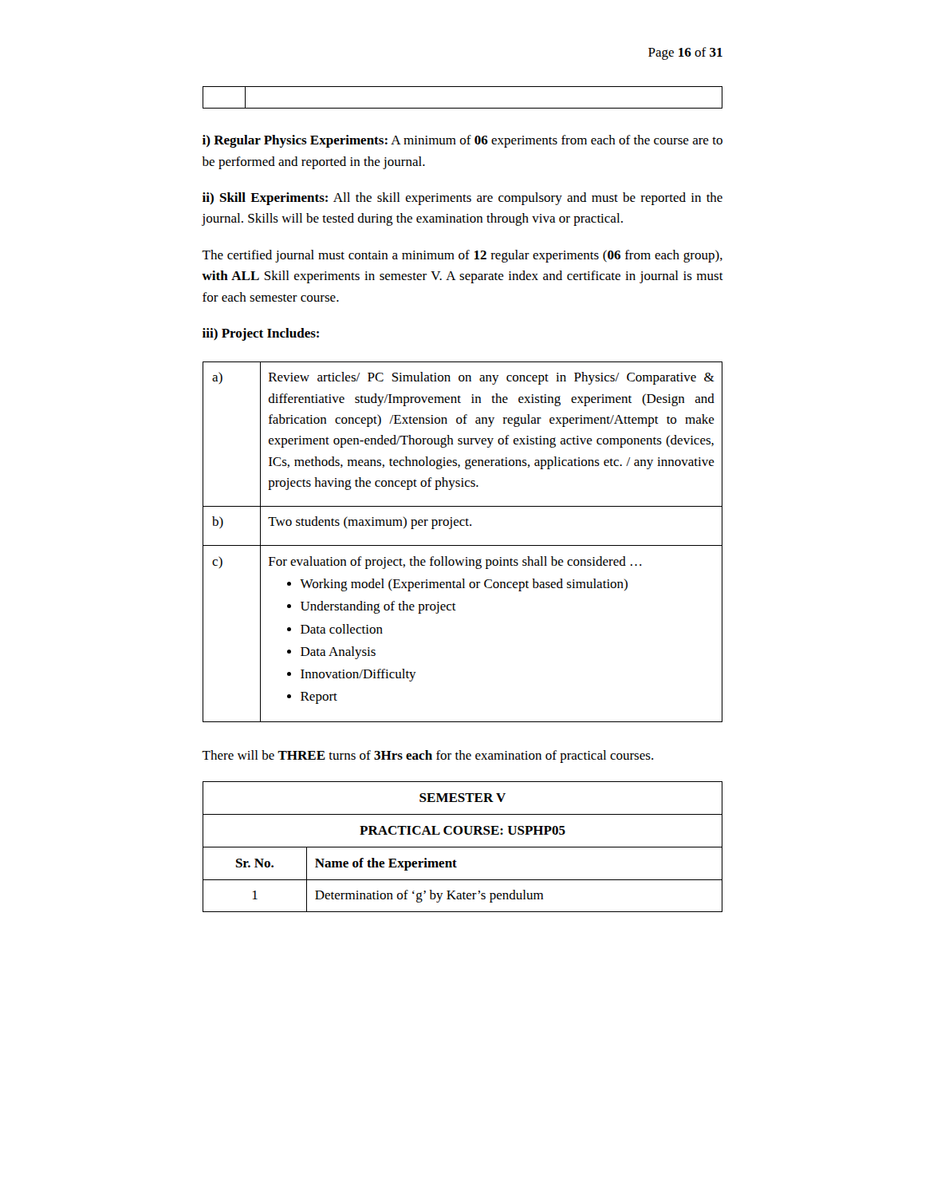Page 16 of 31
i) Regular Physics Experiments: A minimum of 06 experiments from each of the course are to be performed and reported in the journal.
ii) Skill Experiments: All the skill experiments are compulsory and must be reported in the journal. Skills will be tested during the examination through viva or practical.
The certified journal must contain a minimum of 12 regular experiments (06 from each group), with ALL Skill experiments in semester V. A separate index and certificate in journal is must for each semester course.
iii) Project Includes:
| a) | Review articles/ PC Simulation on any concept in Physics/ Comparative & differentiative study/Improvement in the existing experiment (Design and fabrication concept) /Extension of any regular experiment/Attempt to make experiment open-ended/Thorough survey of existing active components (devices, ICs, methods, means, technologies, generations, applications etc. / any innovative projects having the concept of physics. |
| b) | Two students (maximum) per project. |
| c) | For evaluation of project, the following points shall be considered … Working model (Experimental or Concept based simulation) Understanding of the project Data collection Data Analysis Innovation/Difficulty Report |
There will be THREE turns of 3Hrs each for the examination of practical courses.
| SEMESTER V |
| --- |
| PRACTICAL COURSE: USPHP05 |
| Sr. No. | Name of the Experiment |
| 1 | Determination of ‘g’ by Kater’s pendulum |